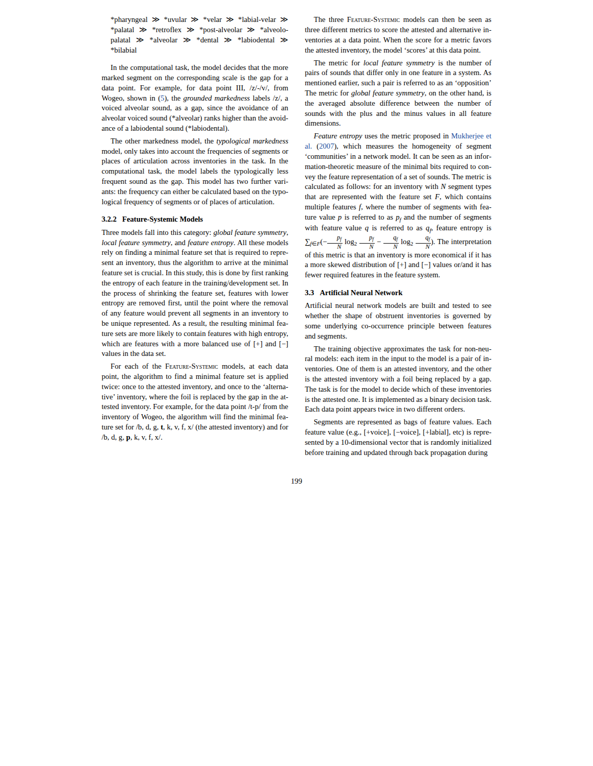*pharyngeal ≫ *uvular ≫ *velar ≫ *labial-velar ≫ *palatal ≫ *retroflex ≫ *post-alveolar ≫ *alveolo-palatal ≫ *alveolar ≫ *dental ≫ *labiodental ≫ *bilabial
In the computational task, the model decides that the more marked segment on the corresponding scale is the gap for a data point. For example, for data point III, /z/-/v/, from Wogeo, shown in (5), the grounded markedness labels /z/, a voiced alveolar sound, as a gap, since the avoidance of an alveolar voiced sound (*alveolar) ranks higher than the avoidance of a labiodental sound (*labiodental).
The other markedness model, the typological markedness model, only takes into account the frequencies of segments or places of articulation across inventories in the task. In the computational task, the model labels the typologically less frequent sound as the gap. This model has two further variants: the frequency can either be calculated based on the typological frequency of segments or of places of articulation.
3.2.2 Feature-Systemic Models
Three models fall into this category: global feature symmetry, local feature symmetry, and feature entropy. All these models rely on finding a minimal feature set that is required to represent an inventory, thus the algorithm to arrive at the minimal feature set is crucial. In this study, this is done by first ranking the entropy of each feature in the training/development set. In the process of shrinking the feature set, features with lower entropy are removed first, until the point where the removal of any feature would prevent all segments in an inventory to be unique represented. As a result, the resulting minimal feature sets are more likely to contain features with high entropy, which are features with a more balanced use of [+] and [−] values in the data set.
For each of the Feature-Systemic models, at each data point, the algorithm to find a minimal feature set is applied twice: once to the attested inventory, and once to the ‘alternative’ inventory, where the foil is replaced by the gap in the attested inventory. For example, for the data point /t-p/ from the inventory of Wogeo, the algorithm will find the minimal feature set for /b, d, g, t, k, v, f, x/ (the attested inventory) and for /b, d, g, p, k, v, f, x/.
The three Feature-Systemic models can then be seen as three different metrics to score the attested and alternative inventories at a data point. When the score for a metric favors the attested inventory, the model ‘scores’ at this data point.
The metric for local feature symmetry is the number of pairs of sounds that differ only in one feature in a system. As mentioned earlier, such a pair is referred to as an ‘opposition’ The metric for global feature symmetry, on the other hand, is the averaged absolute difference between the number of sounds with the plus and the minus values in all feature dimensions.
Feature entropy uses the metric proposed in Mukherjee et al. (2007), which measures the homogeneity of segment ‘communities’ in a network model. It can be seen as an information-theoretic measure of the minimal bits required to convey the feature representation of a set of sounds. The metric is calculated as follows: for an inventory with N segment types that are represented with the feature set F, which contains multiple features f, where the number of segments with feature value p is referred to as pf and the number of segments with feature value q is referred to as qf, feature entropy is ∑f∈F(−pf N log2 pf N − qf N log2 qf N). The interpretation of this metric is that an inventory is more economical if it has a more skewed distribution of [+] and [−] values or/and it has fewer required features in the feature system.
3.3 Artificial Neural Network
Artificial neural network models are built and tested to see whether the shape of obstruent inventories is governed by some underlying co-occurrence principle between features and segments.
The training objective approximates the task for non-neural models: each item in the input to the model is a pair of inventories. One of them is an attested inventory, and the other is the attested inventory with a foil being replaced by a gap. The task is for the model to decide which of these inventories is the attested one. It is implemented as a binary decision task. Each data point appears twice in two different orders.
Segments are represented as bags of feature values. Each feature value (e.g., [+voice], [−voice], [+labial], etc) is represented by a 10-dimensional vector that is randomly initialized before training and updated through back propagation during
199